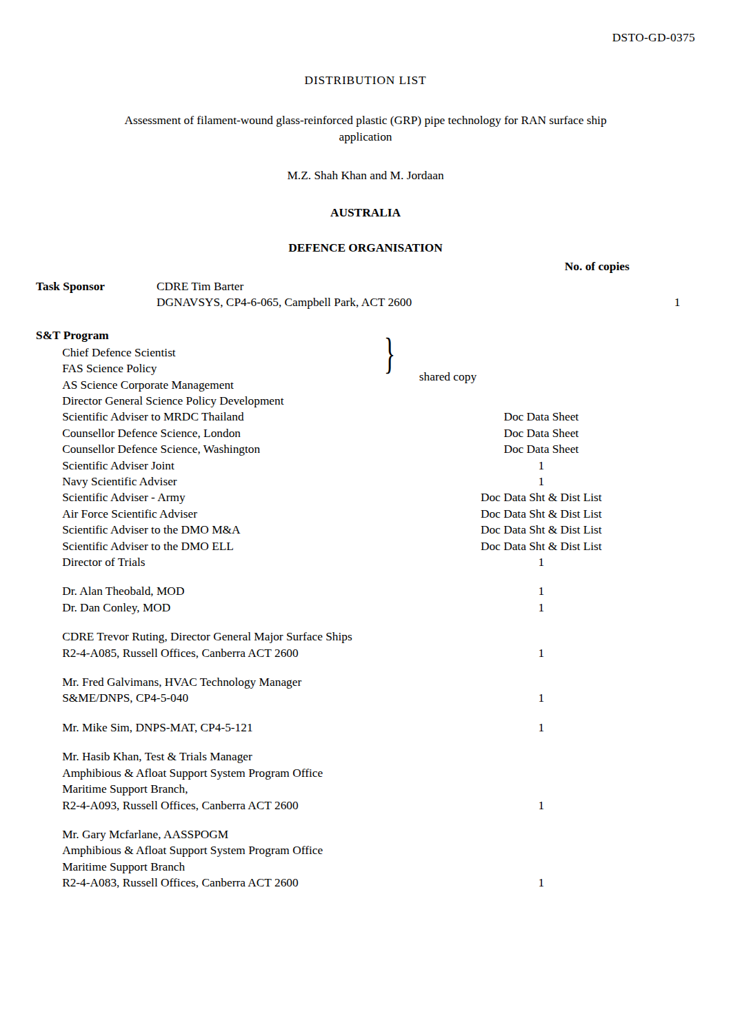DSTO-GD-0375
DISTRIBUTION LIST
Assessment of filament-wound glass-reinforced plastic (GRP) pipe technology for RAN surface ship application
M.Z. Shah Khan and M. Jordaan
AUSTRALIA
DEFENCE ORGANISATION
No. of copies
| Task Sponsor | CDRE Tim Barter | |
| | DGNAVSYS, CP4-6-065, Campbell Park, ACT 2600 | 1 |
S&T Program
| Chief Defence Scientist | } | shared copy |
| FAS Science Policy |
| AS Science Corporate Management |
| Director General Science Policy Development |
| Scientific Adviser to MRDC Thailand | Doc Data Sheet |
| Counsellor Defence Science, London | Doc Data Sheet |
| Counsellor Defence Science, Washington | Doc Data Sheet |
| Scientific Adviser Joint | 1 |
| Navy Scientific Adviser | 1 |
| Scientific Adviser - Army | Doc Data Sht & Dist List |
| Air Force Scientific Adviser | Doc Data Sht & Dist List |
| Scientific Adviser to the DMO M&A | Doc Data Sht & Dist List |
| Scientific Adviser to the DMO ELL | Doc Data Sht & Dist List |
| Director of Trials | 1 |
| Dr. Alan Theobald, MOD | 1 |
| Dr. Dan Conley, MOD | 1 |
| CDRE Trevor Ruting, Director General Major Surface Ships | |
| R2-4-A085, Russell Offices, Canberra ACT 2600 | 1 |
| Mr. Fred Galvimans, HVAC Technology Manager | |
| S&ME/DNPS, CP4-5-040 | 1 |
| Mr. Mike Sim, DNPS-MAT, CP4-5-121 | 1 |
| Mr. Hasib Khan, Test & Trials Manager | |
| Amphibious & Afloat Support System Program Office | |
| Maritime Support Branch, | |
| R2-4-A093, Russell Offices, Canberra ACT 2600 | 1 |
| Mr. Gary Mcfarlane, AASSPOGM | |
| Amphibious & Afloat Support System Program Office | |
| Maritime Support Branch | |
| R2-4-A083, Russell Offices, Canberra ACT 2600 | 1 |